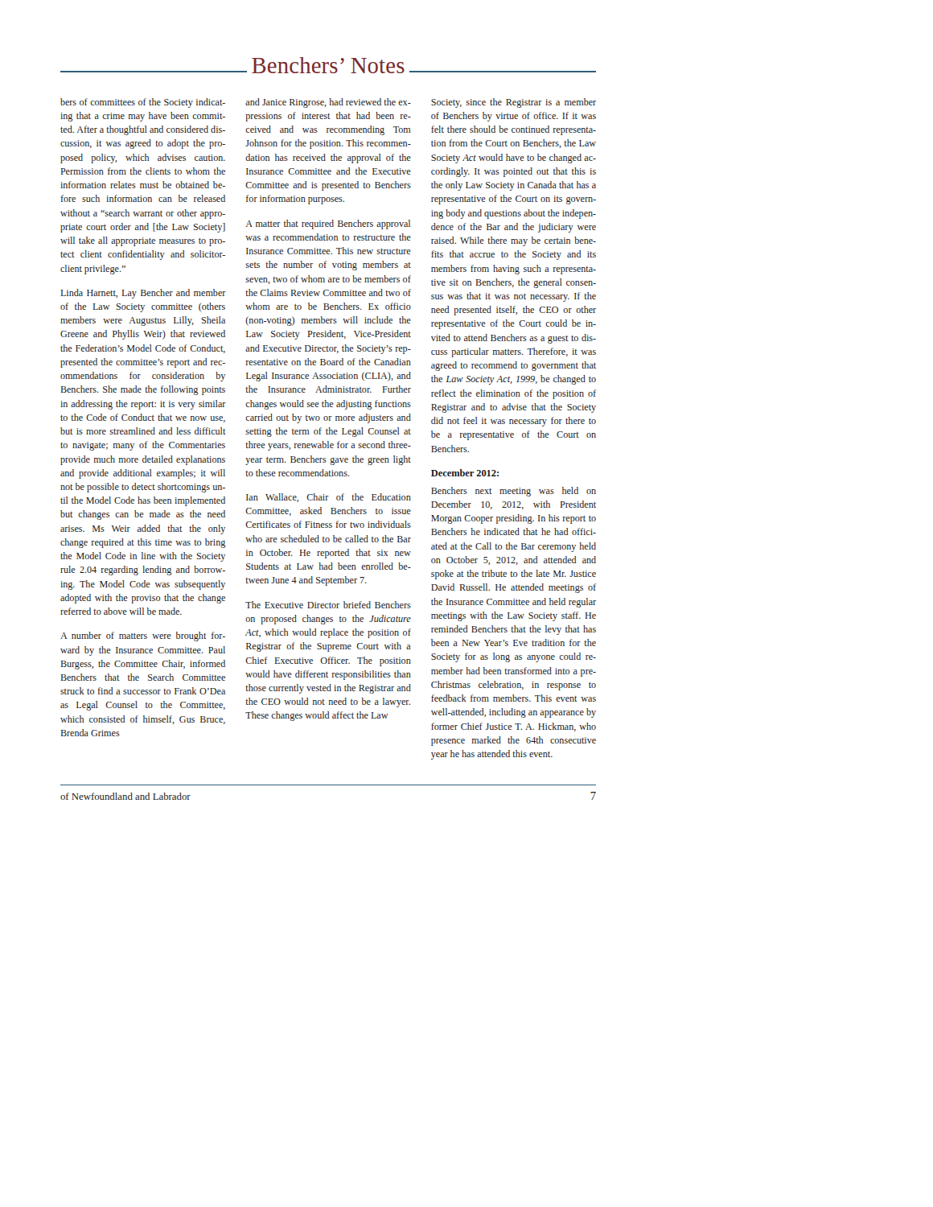Benchers’ Notes
bers of committees of the Society indicating that a crime may have been committed. After a thoughtful and considered discussion, it was agreed to adopt the proposed policy, which advises caution. Permission from the clients to whom the information relates must be obtained before such information can be released without a “search warrant or other appropriate court order and [the Law Society] will take all appropriate measures to protect client confidentiality and solicitor-client privilege.”
Linda Harnett, Lay Bencher and member of the Law Society committee (others members were Augustus Lilly, Sheila Greene and Phyllis Weir) that reviewed the Federation’s Model Code of Conduct, presented the committee’s report and recommendations for consideration by Benchers. She made the following points in addressing the report: it is very similar to the Code of Conduct that we now use, but is more streamlined and less difficult to navigate; many of the Commentaries provide much more detailed explanations and provide additional examples; it will not be possible to detect shortcomings until the Model Code has been implemented but changes can be made as the need arises. Ms Weir added that the only change required at this time was to bring the Model Code in line with the Society rule 2.04 regarding lending and borrowing. The Model Code was subsequently adopted with the proviso that the change referred to above will be made.
A number of matters were brought forward by the Insurance Committee. Paul Burgess, the Committee Chair, informed Benchers that the Search Committee struck to find a successor to Frank O’Dea as Legal Counsel to the Committee, which consisted of himself, Gus Bruce, Brenda Grimes
and Janice Ringrose, had reviewed the expressions of interest that had been received and was recommending Tom Johnson for the position. This recommendation has received the approval of the Insurance Committee and the Executive Committee and is presented to Benchers for information purposes.
A matter that required Benchers approval was a recommendation to restructure the Insurance Committee. This new structure sets the number of voting members at seven, two of whom are to be members of the Claims Review Committee and two of whom are to be Benchers. Ex officio (non-voting) members will include the Law Society President, Vice-President and Executive Director, the Society’s representative on the Board of the Canadian Legal Insurance Association (CLIA), and the Insurance Administrator. Further changes would see the adjusting functions carried out by two or more adjusters and setting the term of the Legal Counsel at three years, renewable for a second three-year term. Benchers gave the green light to these recommendations.
Ian Wallace, Chair of the Education Committee, asked Benchers to issue Certificates of Fitness for two individuals who are scheduled to be called to the Bar in October. He reported that six new Students at Law had been enrolled between June 4 and September 7.
The Executive Director briefed Benchers on proposed changes to the Judicature Act, which would replace the position of Registrar of the Supreme Court with a Chief Executive Officer. The position would have different responsibilities than those currently vested in the Registrar and the CEO would not need to be a lawyer. These changes would affect the Law
Society, since the Registrar is a member of Benchers by virtue of office. If it was felt there should be continued representation from the Court on Benchers, the Law Society Act would have to be changed accordingly. It was pointed out that this is the only Law Society in Canada that has a representative of the Court on its governing body and questions about the independence of the Bar and the judiciary were raised. While there may be certain benefits that accrue to the Society and its members from having such a representative sit on Benchers, the general consensus was that it was not necessary. If the need presented itself, the CEO or other representative of the Court could be invited to attend Benchers as a guest to discuss particular matters. Therefore, it was agreed to recommend to government that the Law Society Act, 1999, be changed to reflect the elimination of the position of Registrar and to advise that the Society did not feel it was necessary for there to be a representative of the Court on Benchers.
December 2012:
Benchers next meeting was held on December 10, 2012, with President Morgan Cooper presiding. In his report to Benchers he indicated that he had officiated at the Call to the Bar ceremony held on October 5, 2012, and attended and spoke at the tribute to the late Mr. Justice David Russell. He attended meetings of the Insurance Committee and held regular meetings with the Law Society staff. He reminded Benchers that the levy that has been a New Year’s Eve tradition for the Society for as long as anyone could remember had been transformed into a pre-Christmas celebration, in response to feedback from members. This event was well-attended, including an appearance by former Chief Justice T. A. Hickman, who presence marked the 64th consecutive year he has attended this event.
of Newfoundland and Labrador
7